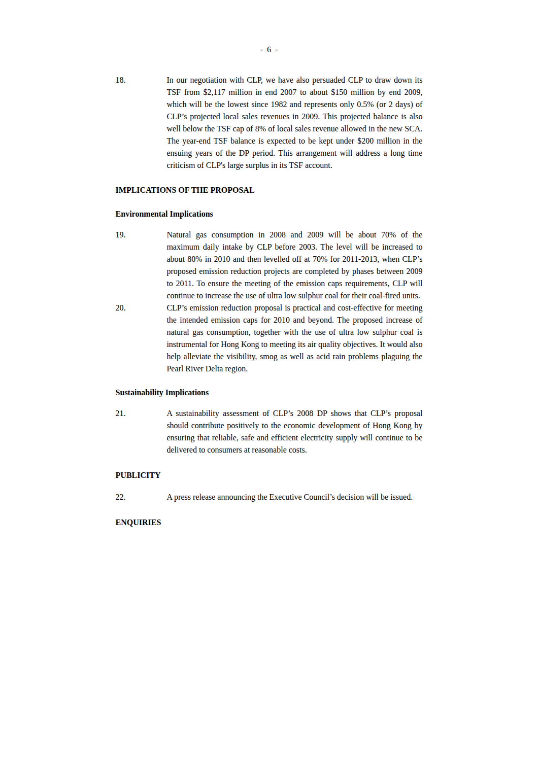- 6 -
18.
In our negotiation with CLP, we have also persuaded CLP to draw down its TSF from $2,117 million in end 2007 to about $150 million by end 2009, which will be the lowest since 1982 and represents only 0.5% (or 2 days) of CLP’s projected local sales revenues in 2009. This projected balance is also well below the TSF cap of 8% of local sales revenue allowed in the new SCA. The year-end TSF balance is expected to be kept under $200 million in the ensuing years of the DP period. This arrangement will address a long time criticism of CLP's large surplus in its TSF account.
IMPLICATIONS OF THE PROPOSAL
Environmental Implications
19.
Natural gas consumption in 2008 and 2009 will be about 70% of the maximum daily intake by CLP before 2003. The level will be increased to about 80% in 2010 and then levelled off at 70% for 2011-2013, when CLP’s proposed emission reduction projects are completed by phases between 2009 to 2011. To ensure the meeting of the emission caps requirements, CLP will continue to increase the use of ultra low sulphur coal for their coal-fired units.
20.
CLP’s emission reduction proposal is practical and cost-effective for meeting the intended emission caps for 2010 and beyond. The proposed increase of natural gas consumption, together with the use of ultra low sulphur coal is instrumental for Hong Kong to meeting its air quality objectives. It would also help alleviate the visibility, smog as well as acid rain problems plaguing the Pearl River Delta region.
Sustainability Implications
21.
A sustainability assessment of CLP’s 2008 DP shows that CLP’s proposal should contribute positively to the economic development of Hong Kong by ensuring that reliable, safe and efficient electricity supply will continue to be delivered to consumers at reasonable costs.
PUBLICITY
22.
A press release announcing the Executive Council’s decision will be issued.
ENQUIRIES